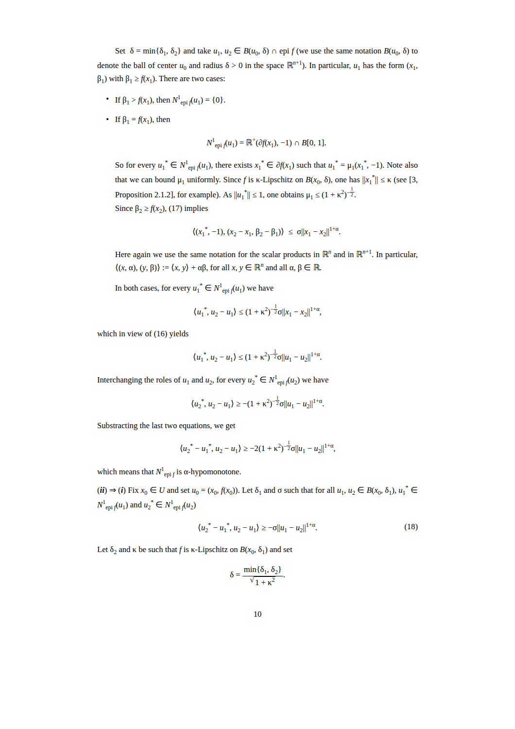Set δ = min{δ1, δ2} and take u1, u2 ∈ B(u0, δ) ∩ epi f (we use the same notation B(u0, δ) to denote the ball of center u0 and radius δ > 0 in the space ℝn+1). In particular, u1 has the form (x1, β1) with β1 ≥ f(x1). There are two cases:
If β1 > f(x1), then N1epi f(u1) = {0}.
If β1 = f(x1), then
N1epi f(u1) = ℝ+(∂f(x1), −1) ∩ B[0, 1].
So for every u1* ∈ N1epi f(u1), there exists x1* ∈ ∂f(x1) such that u1* = μ1(x1*, −1). Note also that we can bound μ1 uniformly. Since f is κ-Lipschitz on B(x0, δ), one has ||x1*|| ≤ κ (see [3, Proposition 2.1.2], for example). As ||u1*|| ≤ 1, one obtains μ1 ≤ (1 + κ2)−12.
Since β2 ≥ f(x2), (17) implies
⟨(x1*, −1), (x2 − x1, β2 − β1)⟩ ≤ σ||x1 − x2||1+α.
Here again we use the same notation for the scalar products in ℝn and in ℝn+1. In particular, ⟨(x, α), (y, β)⟩ := ⟨x, y⟩ + αβ, for all x, y ∈ ℝn and all α, β ∈ ℝ.
In both cases, for every u1* ∈ N1epi f(u1) we have
⟨u1*, u2 − u1⟩ ≤ (1 + κ2)−12σ||x1 − x2||1+α,
which in view of (16) yields
⟨u1*, u2 − u1⟩ ≤ (1 + κ2)−12σ||u1 − u2||1+α.
Interchanging the roles of u1 and u2, for every u2* ∈ N1epi f(u2) we have
⟨u2*, u2 − u1⟩ ≥ −(1 + κ2)−12σ||u1 − u2||1+α.
Substracting the last two equations, we get
⟨u2* − u1*, u2 − u1⟩ ≥ −2(1 + κ2)−12σ||u1 − u2||1+α,
which means that N1epi f is α-hypomonotone.
(ii) ⇒ (i) Fix x0 ∈ U and set u0 = (x0, f(x0)). Let δ1 and σ such that for all u1, u2 ∈ B(x0, δ1), u1* ∈ N1epi f(u1) and u2* ∈ N1epi f(u2)
⟨u2* − u1*, u2 − u1⟩ ≥ −σ||u1 − u2||1+α. (18)
Let δ2 and κ be such that f is κ-Lipschitz on B(x0, δ1) and set
δ = min{δ1, δ2} 1 + κ2 .
10